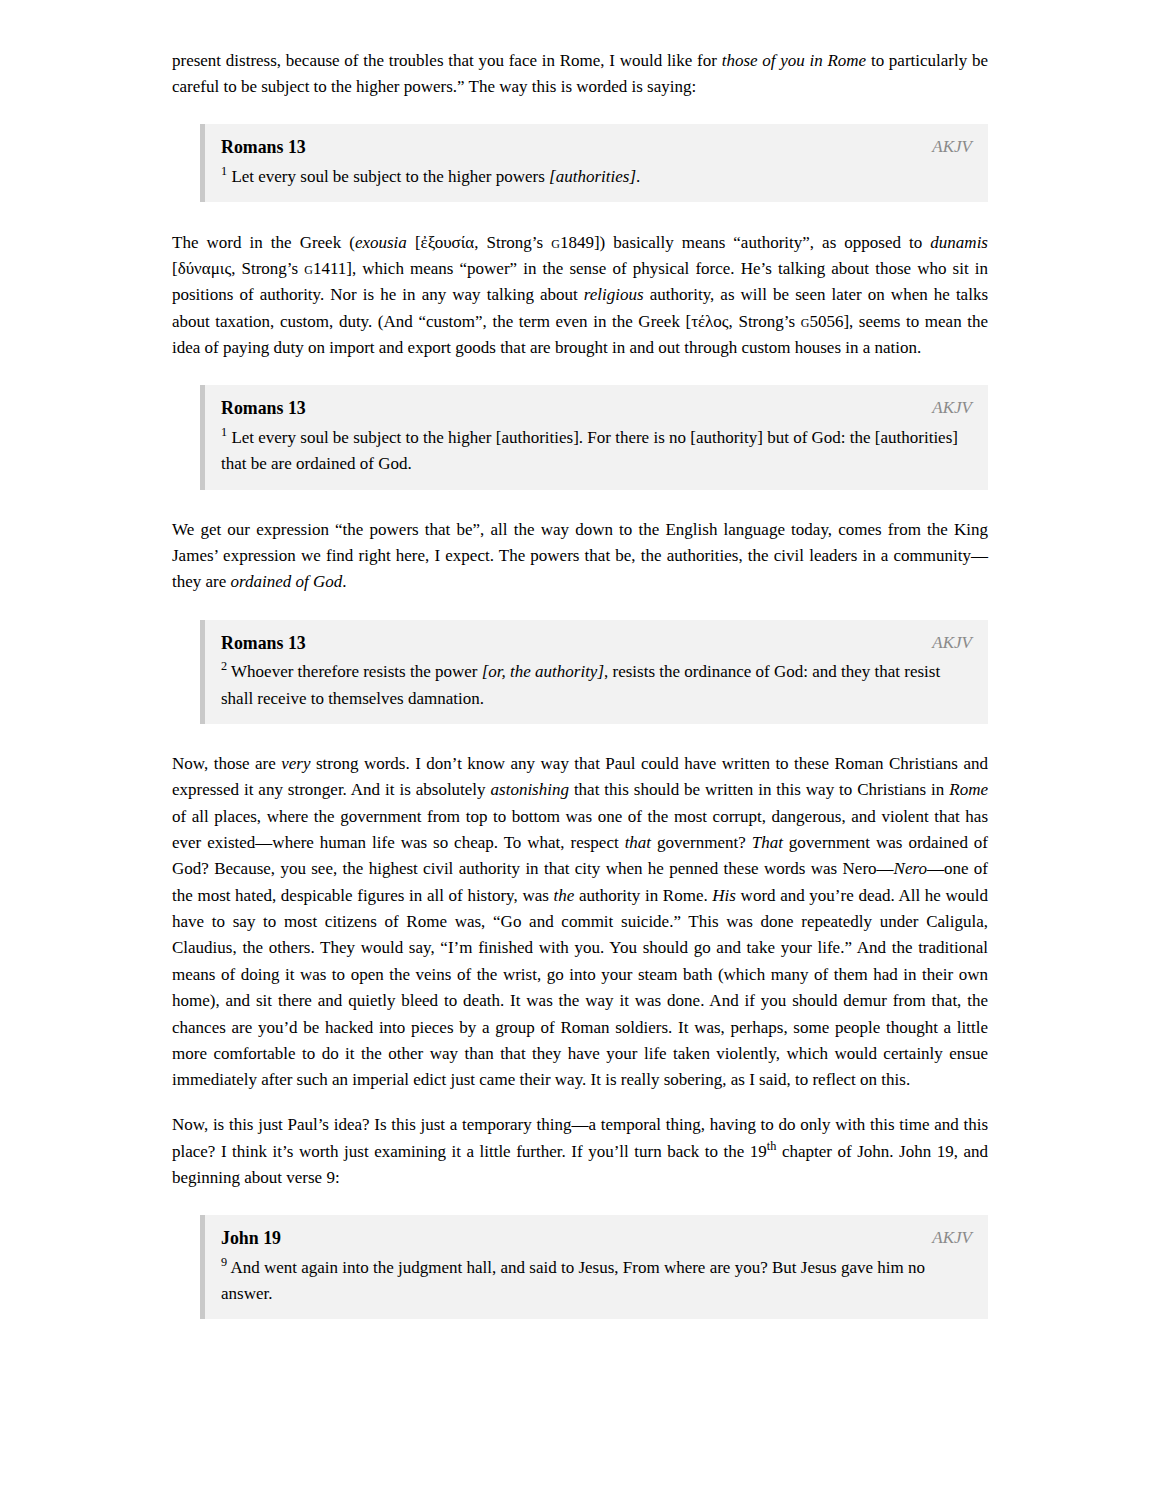present distress, because of the troubles that you face in Rome, I would like for those of you in Rome to particularly be careful to be subject to the higher powers.” The way this is worded is saying:
Romans 13 AKJV 1 Let every soul be subject to the higher powers [authorities].
The word in the Greek (exousia [ἐξουσία, Strong’s g1849]) basically means “authority”, as opposed to dunamis [δύναμις, Strong’s g1411], which means “power” in the sense of physical force. He’s talking about those who sit in positions of authority. Nor is he in any way talking about religious authority, as will be seen later on when he talks about taxation, custom, duty. (And “custom”, the term even in the Greek [τέλος, Strong’s g5056], seems to mean the idea of paying duty on import and export goods that are brought in and out through custom houses in a nation.
Romans 13 AKJV 1 Let every soul be subject to the higher [authorities]. For there is no [authority] but of God: the [authorities] that be are ordained of God.
We get our expression “the powers that be”, all the way down to the English language today, comes from the King James’ expression we find right here, I expect. The powers that be, the authorities, the civil leaders in a community—they are ordained of God.
Romans 13 AKJV 2 Whoever therefore resists the power [or, the authority], resists the ordinance of God: and they that resist shall receive to themselves damnation.
Now, those are very strong words. I don’t know any way that Paul could have written to these Roman Christians and expressed it any stronger. And it is absolutely astonishing that this should be written in this way to Christians in Rome of all places, where the government from top to bottom was one of the most corrupt, dangerous, and violent that has ever existed—where human life was so cheap. To what, respect that government? That government was ordained of God? Because, you see, the highest civil authority in that city when he penned these words was Nero—Nero—one of the most hated, despicable figures in all of history, was the authority in Rome. His word and you’re dead. All he would have to say to most citizens of Rome was, “Go and commit suicide.” This was done repeatedly under Caligula, Claudius, the others. They would say, “I’m finished with you. You should go and take your life.” And the traditional means of doing it was to open the veins of the wrist, go into your steam bath (which many of them had in their own home), and sit there and quietly bleed to death. It was the way it was done. And if you should demur from that, the chances are you’d be hacked into pieces by a group of Roman soldiers. It was, perhaps, some people thought a little more comfortable to do it the other way than that they have your life taken violently, which would certainly ensue immediately after such an imperial edict just came their way. It is really sobering, as I said, to reflect on this.
Now, is this just Paul’s idea? Is this just a temporary thing—a temporal thing, having to do only with this time and this place? I think it’s worth just examining it a little further. If you’ll turn back to the 19th chapter of John. John 19, and beginning about verse 9:
John 19 AKJV 9 And went again into the judgment hall, and said to Jesus, From where are you? But Jesus gave him no answer.